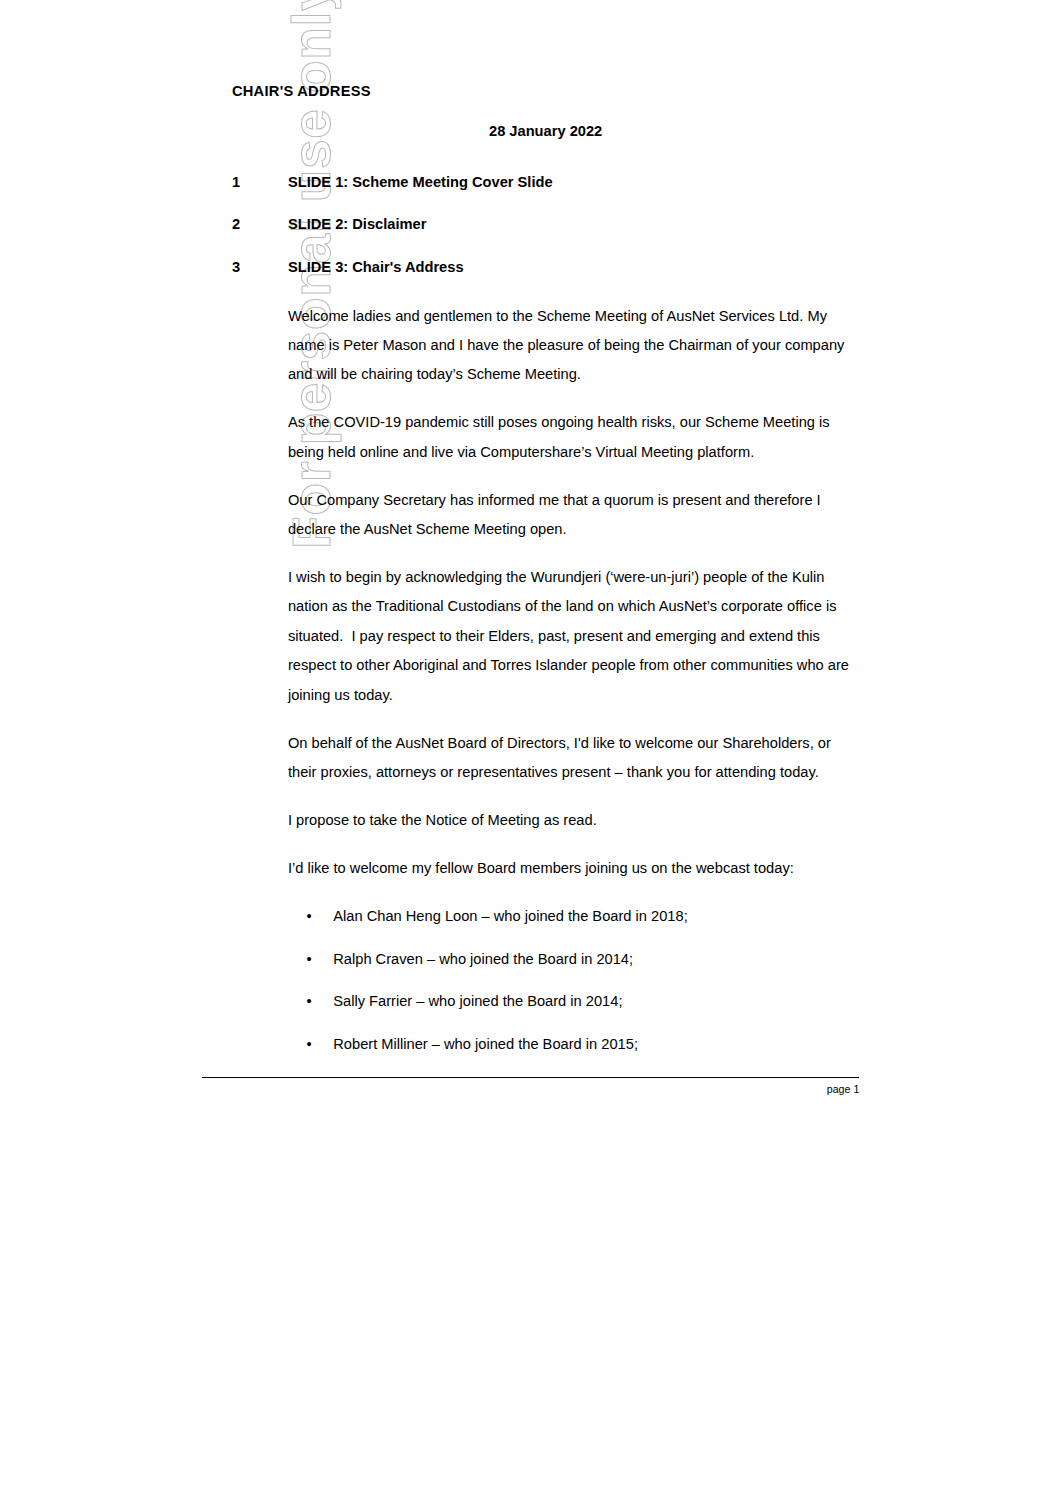For personal use only
CHAIR'S ADDRESS
28 January 2022
1
SLIDE 1: Scheme Meeting Cover Slide
2
SLIDE 2: Disclaimer
3
SLIDE 3: Chair's Address
Welcome ladies and gentlemen to the Scheme Meeting of AusNet Services Ltd. My name is Peter Mason and I have the pleasure of being the Chairman of your company and will be chairing today’s Scheme Meeting.
As the COVID-19 pandemic still poses ongoing health risks, our Scheme Meeting is being held online and live via Computershare’s Virtual Meeting platform.
Our Company Secretary has informed me that a quorum is present and therefore I declare the AusNet Scheme Meeting open.
I wish to begin by acknowledging the Wurundjeri (‘were-un-juri’) people of the Kulin nation as the Traditional Custodians of the land on which AusNet’s corporate office is situated. I pay respect to their Elders, past, present and emerging and extend this respect to other Aboriginal and Torres Islander people from other communities who are joining us today.
On behalf of the AusNet Board of Directors, I'd like to welcome our Shareholders, or their proxies, attorneys or representatives present – thank you for attending today.
I propose to take the Notice of Meeting as read.
I’d like to welcome my fellow Board members joining us on the webcast today:
Alan Chan Heng Loon – who joined the Board in 2018;
Ralph Craven – who joined the Board in 2014;
Sally Farrier – who joined the Board in 2014;
Robert Milliner – who joined the Board in 2015;
page 1